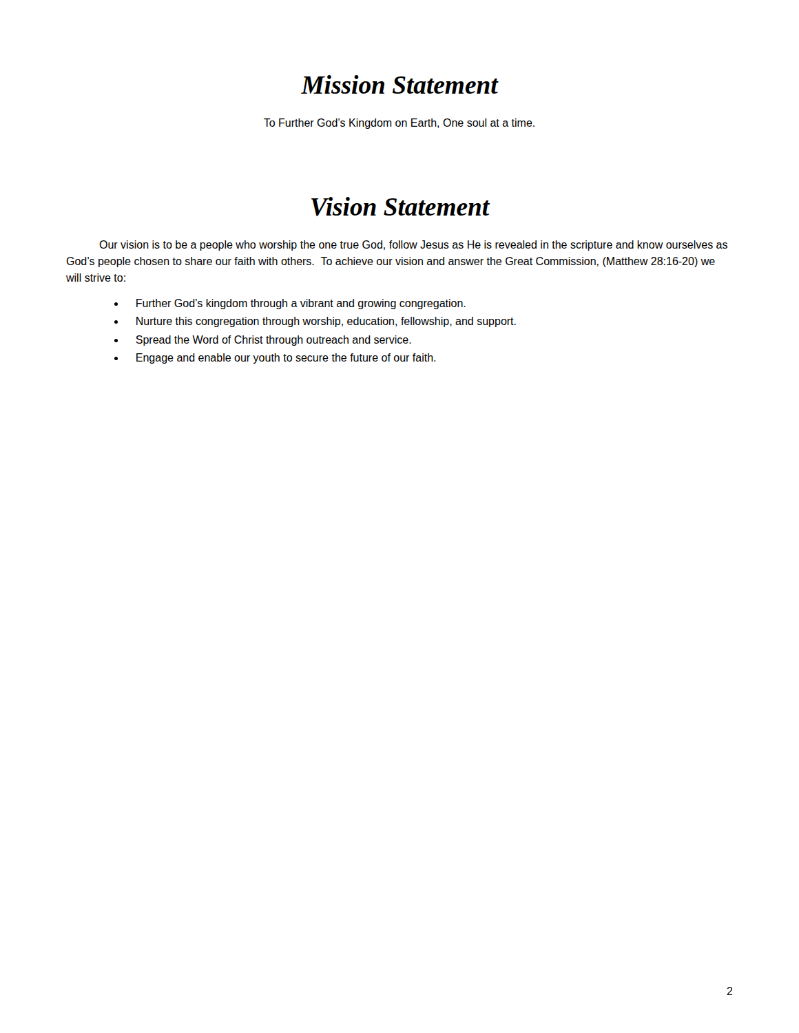Mission Statement
To Further God’s Kingdom on Earth, One soul at a time.
Vision Statement
Our vision is to be a people who worship the one true God, follow Jesus as He is revealed in the scripture and know ourselves as God’s people chosen to share our faith with others. To achieve our vision and answer the Great Commission, (Matthew 28:16-20) we will strive to:
Further God’s kingdom through a vibrant and growing congregation.
Nurture this congregation through worship, education, fellowship, and support.
Spread the Word of Christ through outreach and service.
Engage and enable our youth to secure the future of our faith.
2